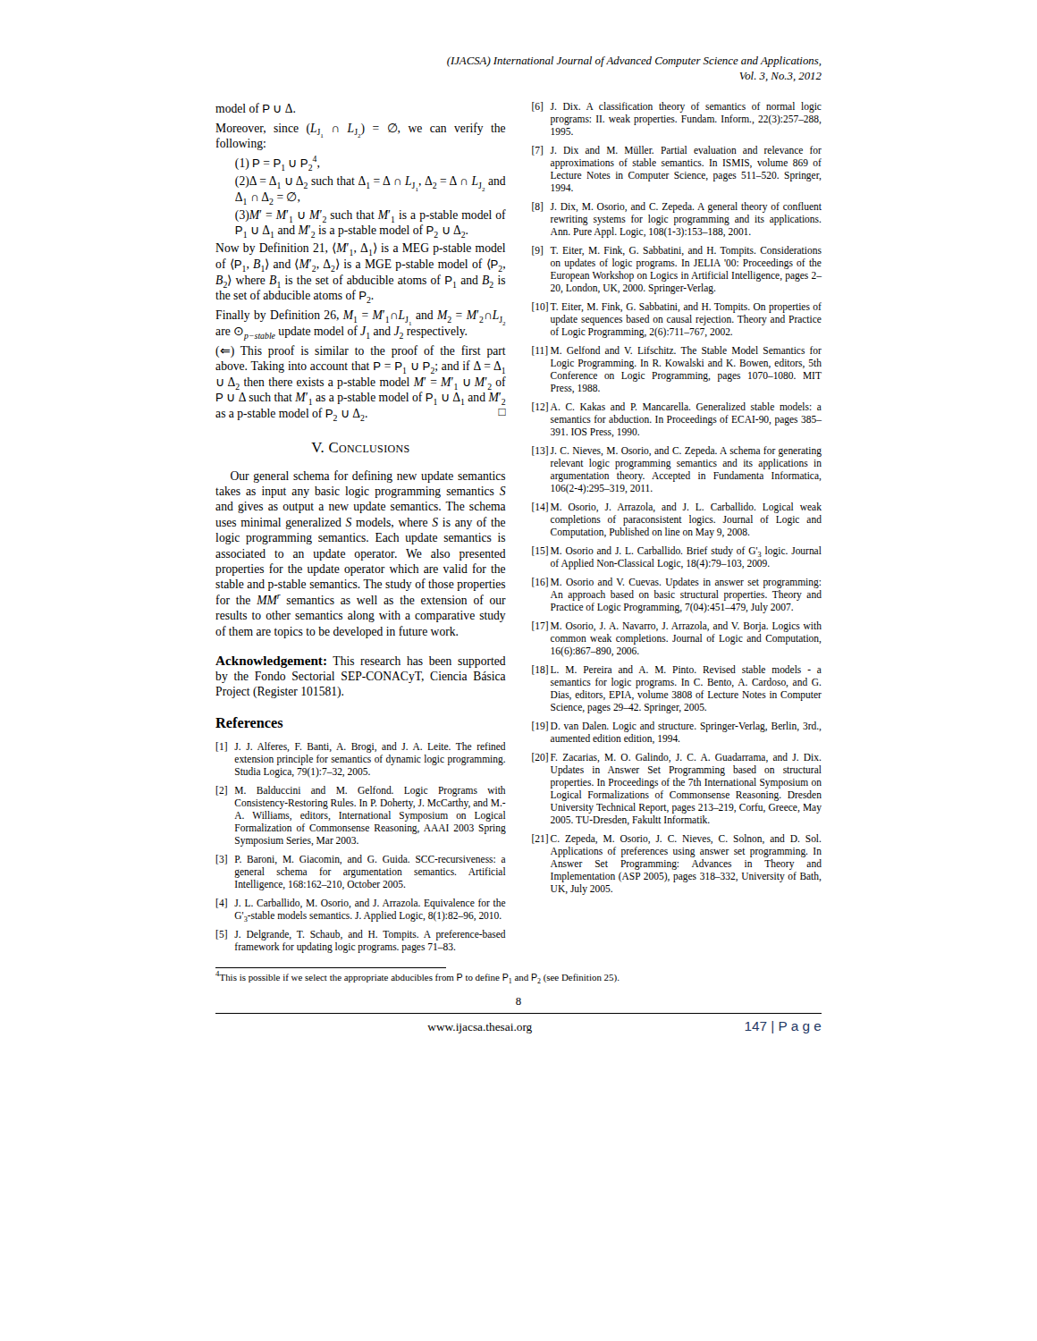(IJACSA) International Journal of Advanced Computer Science and Applications,
Vol. 3, No.3, 2012
model of P ∪ Δ.
Moreover, since (LJ1 ∩ LJ2) = ∅, we can verify the following:
(1) P = P1 ∪ P24,
(2)Δ = Δ1 ∪ Δ2 such that Δ1 = Δ ∩ LJ1, Δ2 = Δ ∩ LJ2 and Δ1 ∩ Δ2 = ∅,
(3)M′ = M′1 ∪ M′2 such that M′1 is a p-stable model of P1 ∪ Δ1 and M′2 is a p-stable model of P2 ∪ Δ2.
Now by Definition 21, ⟨M′1, Δ1⟩ is a MEG p-stable model of ⟨P1, B1⟩ and ⟨M′2, Δ2⟩ is a MGE p-stable model of ⟨P2, B2⟩ where B1 is the set of abducible atoms of P1 and B2 is the set of abducible atoms of P2.
Finally by Definition 26, M1 = M′1∩LJ1 and M2 = M′2∩LJ2 are ⊙p−stable update model of J1 and J2 respectively.
(⇐) This proof is similar to the proof of the first part above. Taking into account that P = P1 ∪ P2; and if Δ = Δ1 ∪ Δ2 then there exists a p-stable model M′ = M′1 ∪ M′2 of P ∪ Δ such that M′1 as a p-stable model of P1 ∪ Δ1 and M′2 as a p-stable model of P2 ∪ Δ2. □
V. Conclusions
Our general schema for defining new update semantics takes as input any basic logic programming semantics S and gives as output a new update semantics. The schema uses minimal generalized S models, where S is any of the logic programming semantics. Each update semantics is associated to an update operator. We also presented properties for the update operator which are valid for the stable and p-stable semantics. The study of those properties for the MMr semantics as well as the extension of our results to other semantics along with a comparative study of them are topics to be developed in future work.
Acknowledgement: This research has been supported by the Fondo Sectorial SEP-CONACyT, Ciencia Básica Project (Register 101581).
References
[1] J. J. Alferes, F. Banti, A. Brogi, and J. A. Leite. The refined extension principle for semantics of dynamic logic programming. Studia Logica, 79(1):7–32, 2005.
[2] M. Balduccini and M. Gelfond. Logic Programs with Consistency-Restoring Rules. In P. Doherty, J. McCarthy, and M.-A. Williams, editors, International Symposium on Logical Formalization of Commonsense Reasoning, AAAI 2003 Spring Symposium Series, Mar 2003.
[3] P. Baroni, M. Giacomin, and G. Guida. SCC-recursiveness: a general schema for argumentation semantics. Artificial Intelligence, 168:162–210, October 2005.
[4] J. L. Carballido, M. Osorio, and J. Arrazola. Equivalence for the G'3-stable models semantics. J. Applied Logic, 8(1):82–96, 2010.
[5] J. Delgrande, T. Schaub, and H. Tompits. A preference-based framework for updating logic programs. pages 71–83.
[6] J. Dix. A classification theory of semantics of normal logic programs: II. weak properties. Fundam. Inform., 22(3):257–288, 1995.
[7] J. Dix and M. Müller. Partial evaluation and relevance for approximations of stable semantics. In ISMIS, volume 869 of Lecture Notes in Computer Science, pages 511–520. Springer, 1994.
[8] J. Dix, M. Osorio, and C. Zepeda. A general theory of confluent rewriting systems for logic programming and its applications. Ann. Pure Appl. Logic, 108(1-3):153–188, 2001.
[9] T. Eiter, M. Fink, G. Sabbatini, and H. Tompits. Considerations on updates of logic programs. In JELIA '00: Proceedings of the European Workshop on Logics in Artificial Intelligence, pages 2–20, London, UK, 2000. Springer-Verlag.
[10] T. Eiter, M. Fink, G. Sabbatini, and H. Tompits. On properties of update sequences based on causal rejection. Theory and Practice of Logic Programming, 2(6):711–767, 2002.
[11] M. Gelfond and V. Lifschitz. The Stable Model Semantics for Logic Programming. In R. Kowalski and K. Bowen, editors, 5th Conference on Logic Programming, pages 1070–1080. MIT Press, 1988.
[12] A. C. Kakas and P. Mancarella. Generalized stable models: a semantics for abduction. In Proceedings of ECAI-90, pages 385–391. IOS Press, 1990.
[13] J. C. Nieves, M. Osorio, and C. Zepeda. A schema for generating relevant logic programming semantics and its applications in argumentation theory. Accepted in Fundamenta Informatica, 106(2-4):295–319, 2011.
[14] M. Osorio, J. Arrazola, and J. L. Carballido. Logical weak completions of paraconsistent logics. Journal of Logic and Computation, Published on line on May 9, 2008.
[15] M. Osorio and J. L. Carballido. Brief study of G'3 logic. Journal of Applied Non-Classical Logic, 18(4):79–103, 2009.
[16] M. Osorio and V. Cuevas. Updates in answer set programming: An approach based on basic structural properties. Theory and Practice of Logic Programming, 7(04):451–479, July 2007.
[17] M. Osorio, J. A. Navarro, J. Arrazola, and V. Borja. Logics with common weak completions. Journal of Logic and Computation, 16(6):867–890, 2006.
[18] L. M. Pereira and A. M. Pinto. Revised stable models - a semantics for logic programs. In C. Bento, A. Cardoso, and G. Dias, editors, EPIA, volume 3808 of Lecture Notes in Computer Science, pages 29–42. Springer, 2005.
[19] D. van Dalen. Logic and structure. Springer-Verlag, Berlin, 3rd., aumented edition edition, 1994.
[20] F. Zacarias, M. O. Galindo, J. C. A. Guadarrama, and J. Dix. Updates in Answer Set Programming based on structural properties. In Proceedings of the 7th International Symposium on Logical Formalizations of Commonsense Reasoning. Dresden University Technical Report, pages 213–219, Corfu, Greece, May 2005. TU-Dresden, Fakultt Informatik.
[21] C. Zepeda, M. Osorio, J. C. Nieves, C. Solnon, and D. Sol. Applications of preferences using answer set programming. In Answer Set Programming: Advances in Theory and Implementation (ASP 2005), pages 318–332, University of Bath, UK, July 2005.
4This is possible if we select the appropriate abducibles from P to define P1 and P2 (see Definition 25).
8
www.ijacsa.thesai.org 147 | P a g e